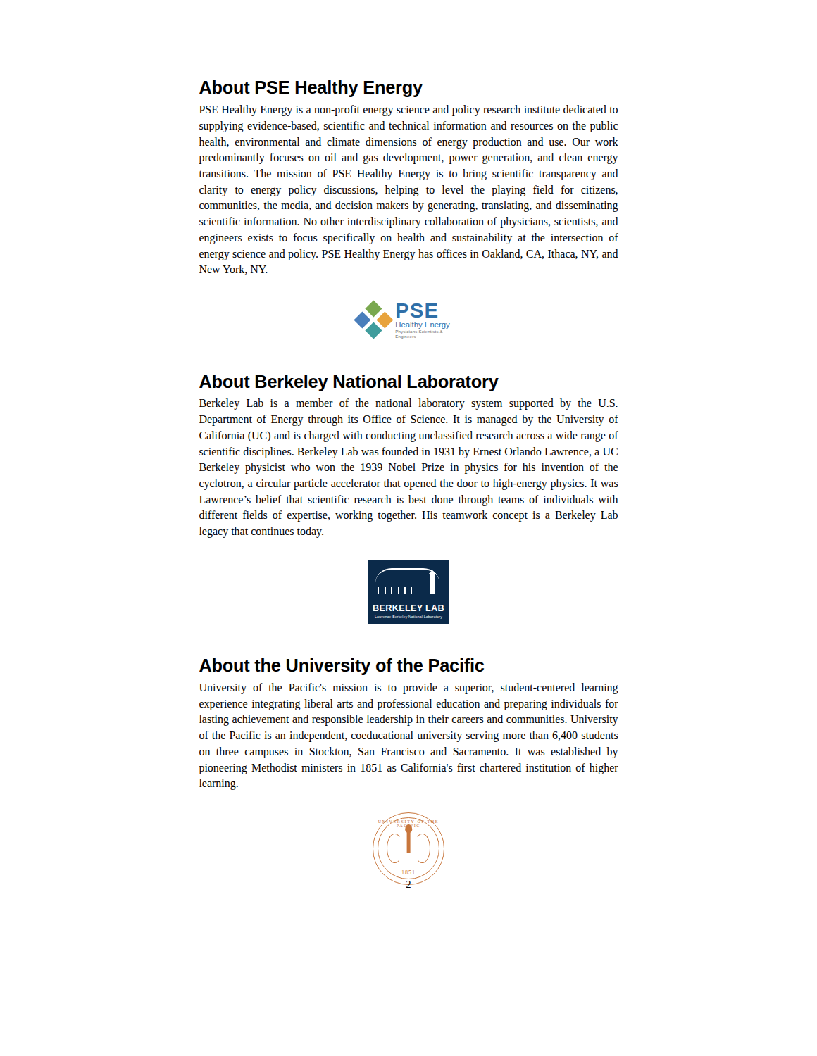About PSE Healthy Energy
PSE Healthy Energy is a non-profit energy science and policy research institute dedicated to supplying evidence-based, scientific and technical information and resources on the public health, environmental and climate dimensions of energy production and use. Our work predominantly focuses on oil and gas development, power generation, and clean energy transitions. The mission of PSE Healthy Energy is to bring scientific transparency and clarity to energy policy discussions, helping to level the playing field for citizens, communities, the media, and decision makers by generating, translating, and disseminating scientific information. No other interdisciplinary collaboration of physicians, scientists, and engineers exists to focus specifically on health and sustainability at the intersection of energy science and policy. PSE Healthy Energy has offices in Oakland, CA, Ithaca, NY, and New York, NY.
PSE Healthy Energy Physicians Scientists & Engineers
About Berkeley National Laboratory
Berkeley Lab is a member of the national laboratory system supported by the U.S. Department of Energy through its Office of Science. It is managed by the University of California (UC) and is charged with conducting unclassified research across a wide range of scientific disciplines. Berkeley Lab was founded in 1931 by Ernest Orlando Lawrence, a UC Berkeley physicist who won the 1939 Nobel Prize in physics for his invention of the cyclotron, a circular particle accelerator that opened the door to high-energy physics. It was Lawrence’s belief that scientific research is best done through teams of individuals with different fields of expertise, working together. His teamwork concept is a Berkeley Lab legacy that continues today.
BERKELEY LAB Lawrence Berkeley National Laboratory
About the University of the Pacific
University of the Pacific's mission is to provide a superior, student-centered learning experience integrating liberal arts and professional education and preparing individuals for lasting achievement and responsible leadership in their careers and communities. University of the Pacific is an independent, coeducational university serving more than 6,400 students on three campuses in Stockton, San Francisco and Sacramento. It was established by pioneering Methodist ministers in 1851 as California's first chartered institution of higher learning.
UNIVERSITY OF THE PACIFIC 1851
2